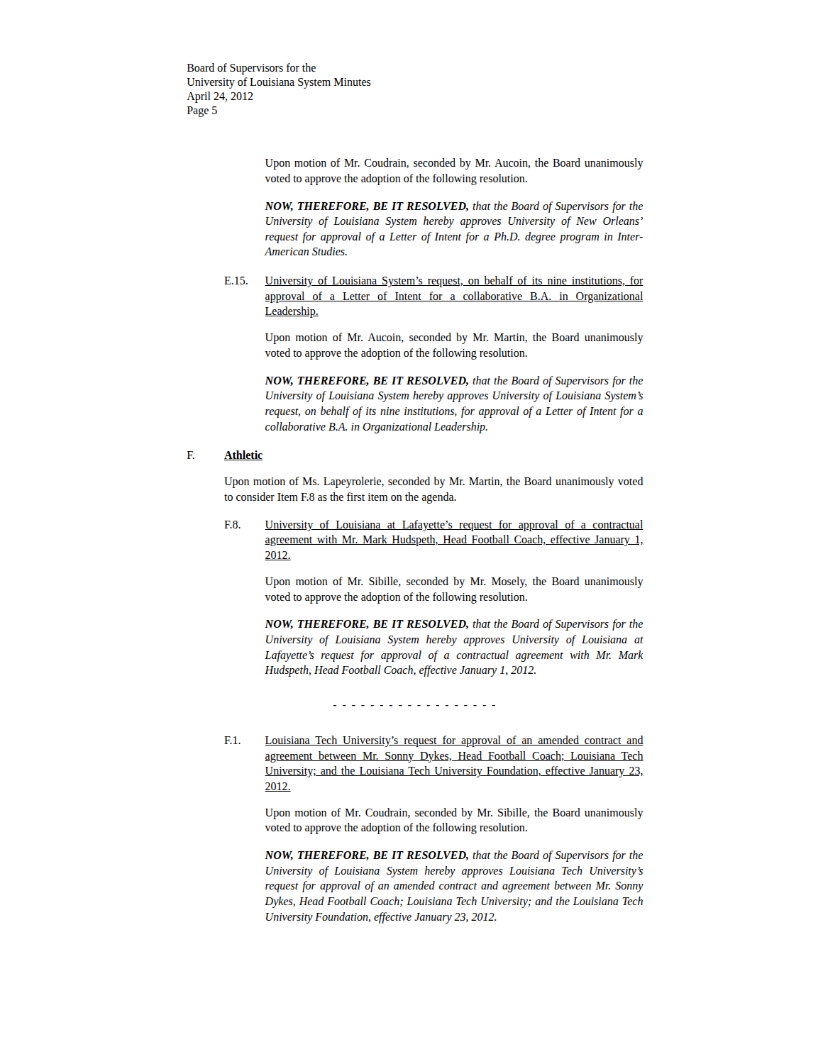Board of Supervisors for the
University of Louisiana System Minutes
April 24, 2012
Page 5
Upon motion of Mr. Coudrain, seconded by Mr. Aucoin, the Board unanimously voted to approve the adoption of the following resolution.
NOW, THEREFORE, BE IT RESOLVED, that the Board of Supervisors for the University of Louisiana System hereby approves University of New Orleans’ request for approval of a Letter of Intent for a Ph.D. degree program in Inter-American Studies.
E.15.
University of Louisiana System’s request, on behalf of its nine institutions, for approval of a Letter of Intent for a collaborative B.A. in Organizational Leadership.
Upon motion of Mr. Aucoin, seconded by Mr. Martin, the Board unanimously voted to approve the adoption of the following resolution.
NOW, THEREFORE, BE IT RESOLVED, that the Board of Supervisors for the University of Louisiana System hereby approves University of Louisiana System’s request, on behalf of its nine institutions, for approval of a Letter of Intent for a collaborative B.A. in Organizational Leadership.
F.
Athletic
Upon motion of Ms. Lapeyrolerie, seconded by Mr. Martin, the Board unanimously voted to consider Item F.8 as the first item on the agenda.
F.8.
University of Louisiana at Lafayette’s request for approval of a contractual agreement with Mr. Mark Hudspeth, Head Football Coach, effective January 1, 2012.
Upon motion of Mr. Sibille, seconded by Mr. Mosely, the Board unanimously voted to approve the adoption of the following resolution.
NOW, THEREFORE, BE IT RESOLVED, that the Board of Supervisors for the University of Louisiana System hereby approves University of Louisiana at Lafayette’s request for approval of a contractual agreement with Mr. Mark Hudspeth, Head Football Coach, effective January 1, 2012.
- - - - - - - - - - - - - - - - - -
F.1.
Louisiana Tech University’s request for approval of an amended contract and agreement between Mr. Sonny Dykes, Head Football Coach; Louisiana Tech University; and the Louisiana Tech University Foundation, effective January 23, 2012.
Upon motion of Mr. Coudrain, seconded by Mr. Sibille, the Board unanimously voted to approve the adoption of the following resolution.
NOW, THEREFORE, BE IT RESOLVED, that the Board of Supervisors for the University of Louisiana System hereby approves Louisiana Tech University’s request for approval of an amended contract and agreement between Mr. Sonny Dykes, Head Football Coach; Louisiana Tech University; and the Louisiana Tech University Foundation, effective January 23, 2012.